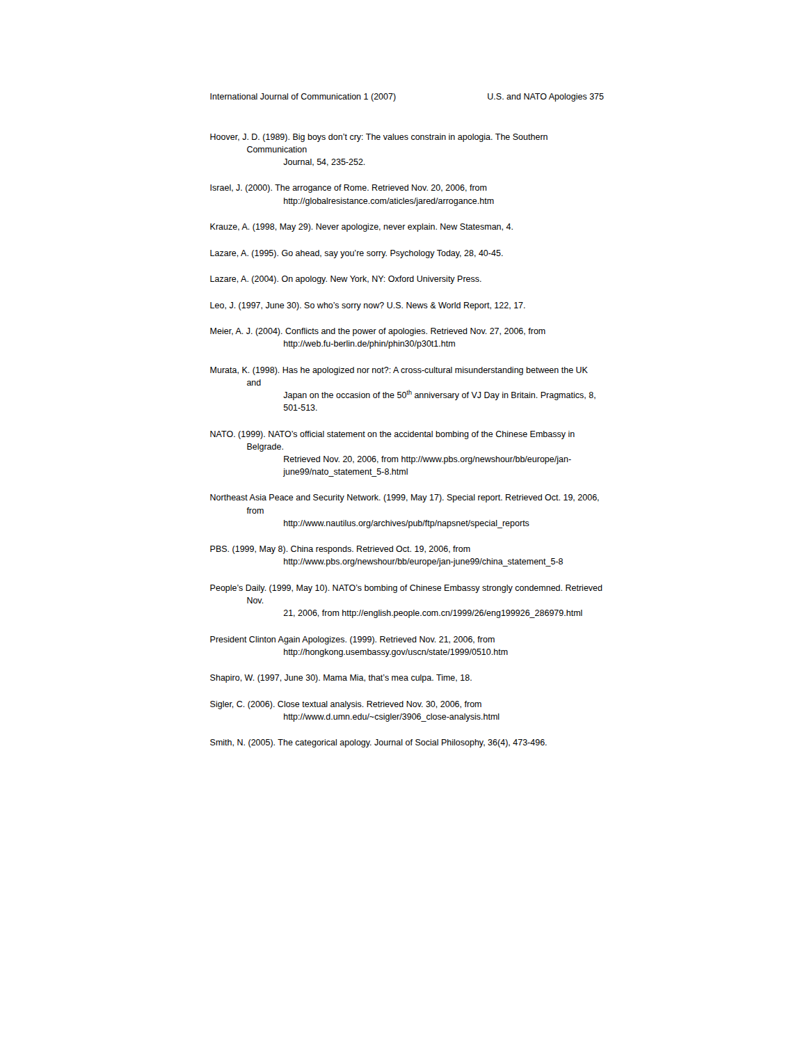International Journal of Communication 1 (2007) U.S. and NATO Apologies 375
Hoover, J. D. (1989). Big boys don’t cry: The values constrain in apologia. The Southern Communication Journal, 54, 235-252.
Israel, J. (2000). The arrogance of Rome. Retrieved Nov. 20, 2006, from http://globalresistance.com/aticles/jared/arrogance.htm
Krauze, A. (1998, May 29). Never apologize, never explain. New Statesman, 4.
Lazare, A. (1995). Go ahead, say you’re sorry. Psychology Today, 28, 40-45.
Lazare, A. (2004). On apology. New York, NY: Oxford University Press.
Leo, J. (1997, June 30). So who’s sorry now? U.S. News & World Report, 122, 17.
Meier, A. J. (2004). Conflicts and the power of apologies. Retrieved Nov. 27, 2006, from http://web.fu-berlin.de/phin/phin30/p30t1.htm
Murata, K. (1998). Has he apologized nor not?: A cross-cultural misunderstanding between the UK and Japan on the occasion of the 50th anniversary of VJ Day in Britain. Pragmatics, 8, 501-513.
NATO. (1999). NATO’s official statement on the accidental bombing of the Chinese Embassy in Belgrade. Retrieved Nov. 20, 2006, from http://www.pbs.org/newshour/bb/europe/jan- june99/nato_statement_5-8.html
Northeast Asia Peace and Security Network. (1999, May 17). Special report. Retrieved Oct. 19, 2006, from http://www.nautilus.org/archives/pub/ftp/napsnet/special_reports
PBS. (1999, May 8). China responds. Retrieved Oct. 19, 2006, from http://www.pbs.org/newshour/bb/europe/jan-june99/china_statement_5-8
People’s Daily. (1999, May 10). NATO’s bombing of Chinese Embassy strongly condemned. Retrieved Nov. 21, 2006, from http://english.people.com.cn/1999/26/eng199926_286979.html
President Clinton Again Apologizes. (1999). Retrieved Nov. 21, 2006, from http://hongkong.usembassy.gov/uscn/state/1999/0510.htm
Shapiro, W. (1997, June 30). Mama Mia, that’s mea culpa. Time, 18.
Sigler, C. (2006). Close textual analysis. Retrieved Nov. 30, 2006, from http://www.d.umn.edu/~csigler/3906_close-analysis.html
Smith, N. (2005). The categorical apology. Journal of Social Philosophy, 36(4), 473-496.